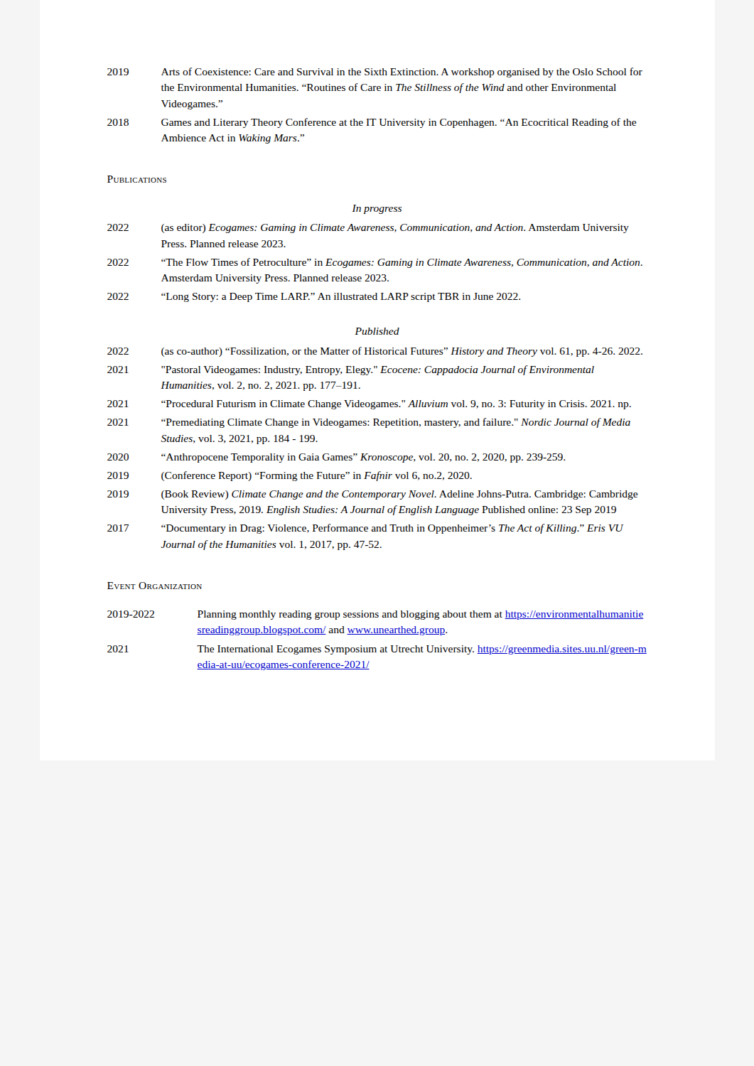2019
Arts of Coexistence: Care and Survival in the Sixth Extinction. A workshop organised by the Oslo School for the Environmental Humanities. “Routines of Care in The Stillness of the Wind and other Environmental Videogames.”
2018
Games and Literary Theory Conference at the IT University in Copenhagen. “An Ecocritical Reading of the Ambience Act in Waking Mars.”
Publications
In progress
2022
(as editor) Ecogames: Gaming in Climate Awareness, Communication, and Action. Amsterdam University Press. Planned release 2023.
2022
“The Flow Times of Petroculture” in Ecogames: Gaming in Climate Awareness, Communication, and Action. Amsterdam University Press. Planned release 2023.
2022
“Long Story: a Deep Time LARP.” An illustrated LARP script TBR in June 2022.
Published
2022
(as co-author) “Fossilization, or the Matter of Historical Futures” History and Theory vol. 61, pp. 4-26. 2022.
2021
"Pastoral Videogames: Industry, Entropy, Elegy." Ecocene: Cappadocia Journal of Environmental Humanities, vol. 2, no. 2, 2021. pp. 177–191.
2021
“Procedural Futurism in Climate Change Videogames." Alluvium vol. 9, no. 3: Futurity in Crisis. 2021. np.
2021
“Premediating Climate Change in Videogames: Repetition, mastery, and failure." Nordic Journal of Media Studies, vol. 3, 2021, pp. 184 - 199.
2020
“Anthropocene Temporality in Gaia Games” Kronoscope, vol. 20, no. 2, 2020, pp. 239-259.
2019
(Conference Report) “Forming the Future” in Fafnir vol 6, no.2, 2020.
2019
(Book Review) Climate Change and the Contemporary Novel. Adeline Johns-Putra. Cambridge: Cambridge University Press, 2019. English Studies: A Journal of English Language Published online: 23 Sep 2019
2017
“Documentary in Drag: Violence, Performance and Truth in Oppenheimer’s The Act of Killing.” Eris VU Journal of the Humanities vol. 1, 2017, pp. 47-52.
Event Organization
2019-2022
Planning monthly reading group sessions and blogging about them at https://environmentalhumanitiesreadinggroup.blogspot.com/ and www.unearthed.group.
2021
The International Ecogames Symposium at Utrecht University. https://greenmedia.sites.uu.nl/green-media-at-uu/ecogames-conference-2021/